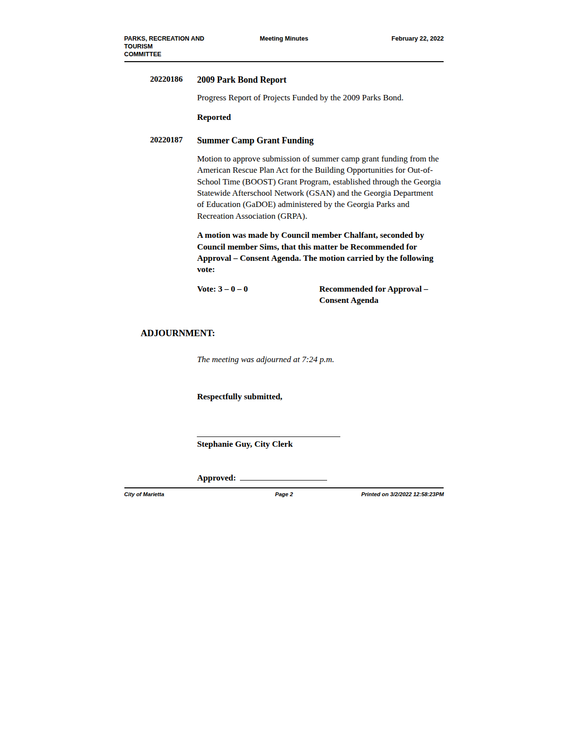Parks, Recreation and Tourism
Committee
Meeting Minutes
February 22, 2022
20220186
2009 Park Bond Report
Progress Report of Projects Funded by the 2009 Parks Bond.
Reported
20220187
Summer Camp Grant Funding
Motion to approve submission of summer camp grant funding from the American Rescue Plan Act for the Building Opportunities for Out-of-School Time (BOOST) Grant Program, established through the Georgia Statewide Afterschool Network (GSAN) and the Georgia Department of Education (GaDOE) administered by the Georgia Parks and Recreation Association (GRPA).
A motion was made by Council member Chalfant, seconded by Council member Sims, that this matter be Recommended for Approval – Consent Agenda. The motion carried by the following vote:
Vote: 3 – 0 – 0
Recommended for Approval – Consent Agenda
ADJOURNMENT:
The meeting was adjourned at 7:24 p.m.
Respectfully submitted,
Stephanie Guy, City Clerk
Approved:
City of Marietta
Page 2
Printed on 3/2/2022 12:58:23PM